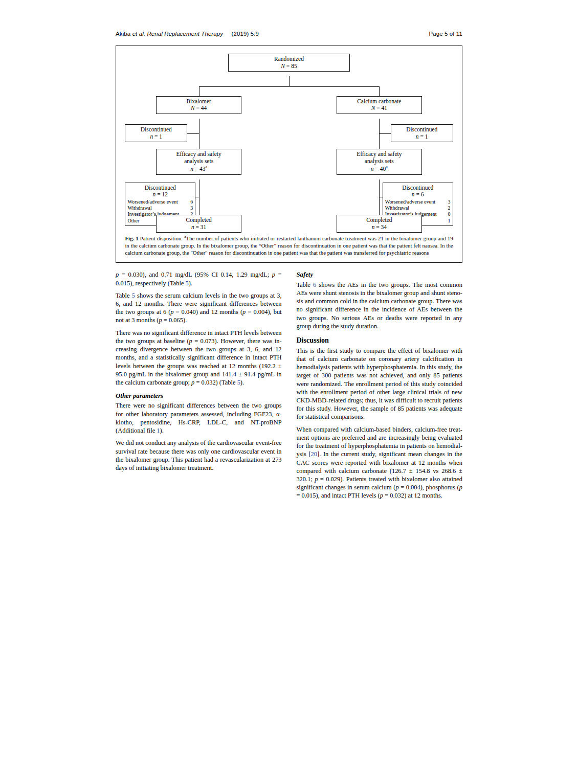Akiba et al. Renal Replacement Therapy (2019) 5:9
Page 5 of 11
Randomized
N = 85
Bixalomer
N = 44
Calcium carbonate
N = 41
Discontinued
n = 1
Discontinued
n = 1
Efficacy and safety
analysis sets
n = 43a
Efficacy and safety
analysis sets
n = 40a
Discontinued
n = 12
Worsened/adverse event 6 Withdrawal 3 Investigator’s judgement 2 Other 1
Discontinued
n = 6
Worsened/adverse event 3 Withdrawal 2 Investigator’s judgement 0 Other 1
Completed
n = 31
Completed
n = 34
Fig. 1 Patient disposition. aThe number of patients who initiated or restarted lanthanum carbonate treatment was 21 in the bixalomer group and 19 in the calcium carbonate group. In the bixalomer group, the “Other” reason for discontinuation in one patient was that the patient felt nausea. In the calcium carbonate group, the "Other" reason for discontinuation in one patient was that the patient was transferred for psychiatric reasons
p = 0.030), and 0.71 mg/dL (95% CI 0.14, 1.29 mg/dL; p = 0.015), respectively (Table 5).
Table 5 shows the serum calcium levels in the two groups at 3, 6, and 12 months. There were significant differences between the two groups at 6 (p = 0.040) and 12 months (p = 0.004), but not at 3 months (p = 0.065).
There was no significant difference in intact PTH levels between the two groups at baseline (p = 0.073). However, there was increasing divergence between the two groups at 3, 6, and 12 months, and a statistically significant difference in intact PTH levels between the groups was reached at 12 months (192.2 ± 95.0 pg/mL in the bixalomer group and 141.4 ± 91.4 pg/mL in the calcium carbonate group; p = 0.032) (Table 5).
Other parameters
There were no significant differences between the two groups for other laboratory parameters assessed, including FGF23, α-klotho, pentosidine, Hs-CRP, LDL-C, and NT-proBNP (Additional file 1).
We did not conduct any analysis of the cardiovascular event-free survival rate because there was only one cardiovascular event in the bixalomer group. This patient had a revascularization at 273 days of initiating bixalomer treatment.
Safety
Table 6 shows the AEs in the two groups. The most common AEs were shunt stenosis in the bixalomer group and shunt stenosis and common cold in the calcium carbonate group. There was no significant difference in the incidence of AEs between the two groups. No serious AEs or deaths were reported in any group during the study duration.
Discussion
This is the first study to compare the effect of bixalomer with that of calcium carbonate on coronary artery calcification in hemodialysis patients with hyperphosphatemia. In this study, the target of 300 patients was not achieved, and only 85 patients were randomized. The enrollment period of this study coincided with the enrollment period of other large clinical trials of new CKD-MBD-related drugs; thus, it was difficult to recruit patients for this study. However, the sample of 85 patients was adequate for statistical comparisons.
When compared with calcium-based binders, calcium-free treatment options are preferred and are increasingly being evaluated for the treatment of hyperphosphatemia in patients on hemodialysis [20]. In the current study, significant mean changes in the CAC scores were reported with bixalomer at 12 months when compared with calcium carbonate (126.7 ± 154.8 vs 268.6 ± 320.1; p = 0.029). Patients treated with bixalomer also attained significant changes in serum calcium (p = 0.004), phosphorus (p = 0.015), and intact PTH levels (p = 0.032) at 12 months.